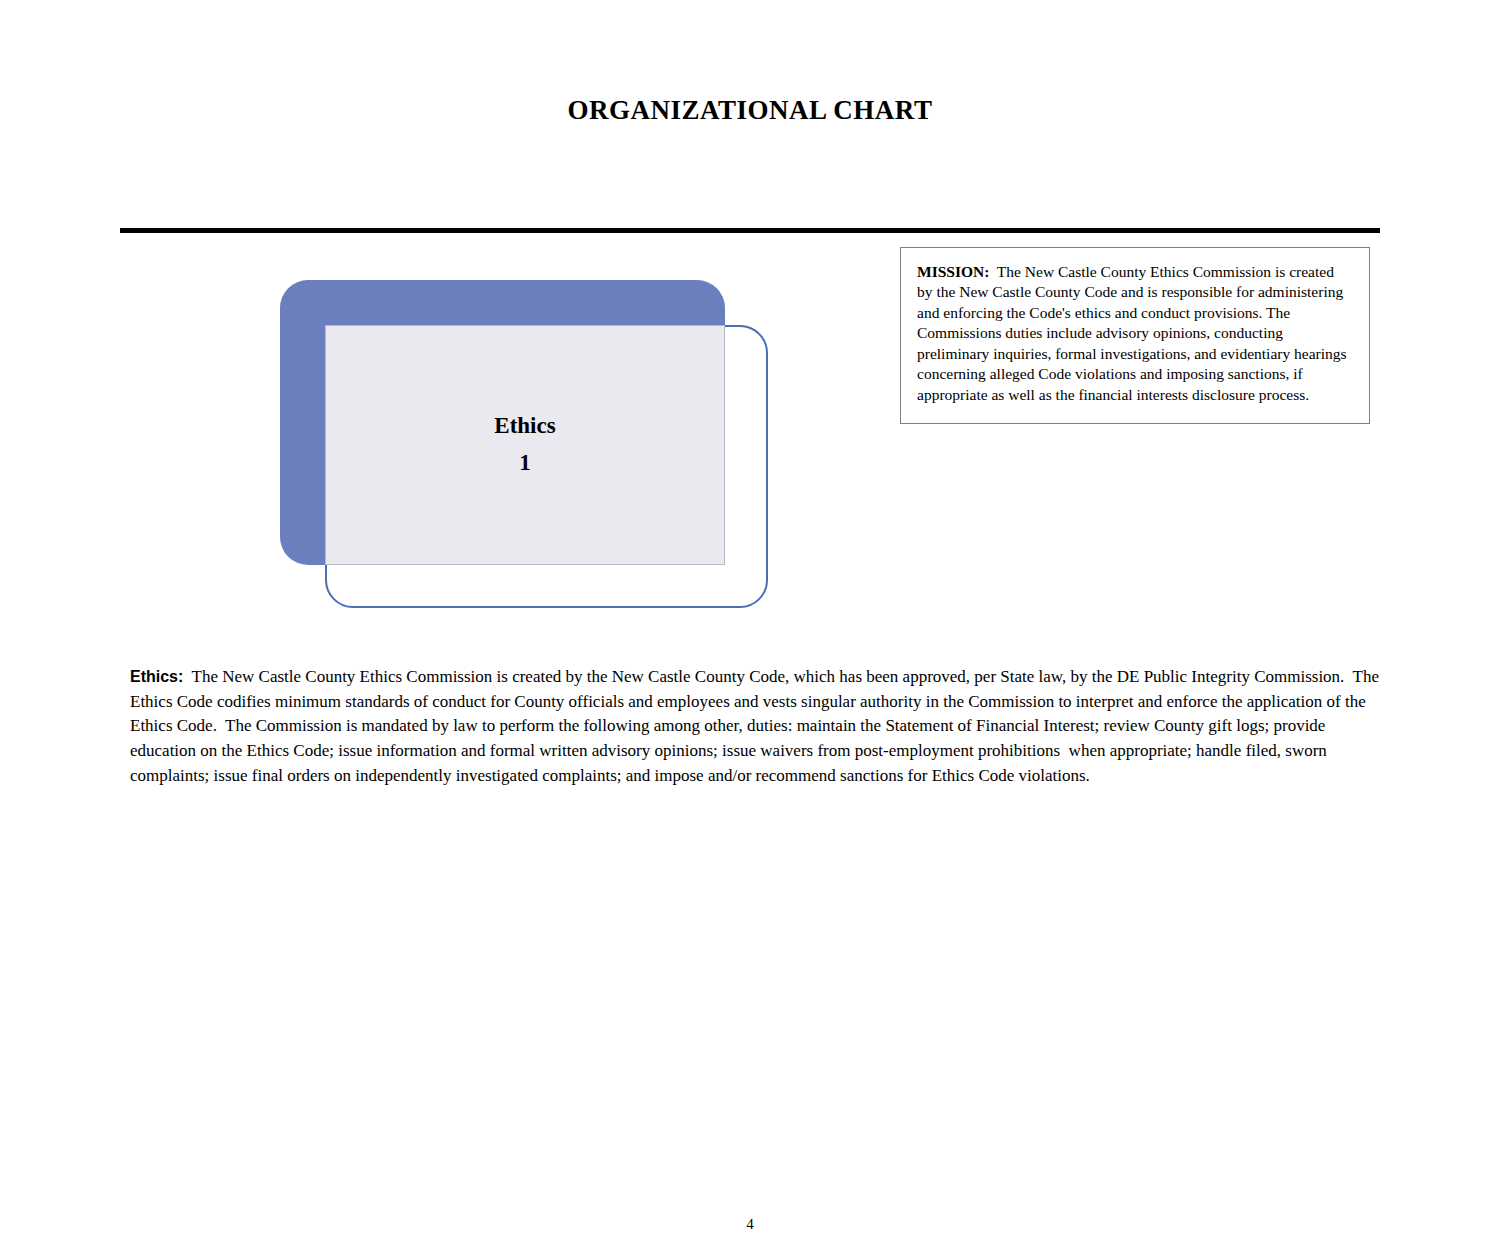ORGANIZATIONAL CHART
Ethics 1
MISSION: The New Castle County Ethics Commission is created by the New Castle County Code and is responsible for administering and enforcing the Code's ethics and conduct provisions. The Commissions duties include advisory opinions, conducting preliminary inquiries, formal investigations, and evidentiary hearings concerning alleged Code violations and imposing sanctions, if appropriate as well as the financial interests disclosure process.
Ethics: The New Castle County Ethics Commission is created by the New Castle County Code, which has been approved, per State law, by the DE Public Integrity Commission. The Ethics Code codifies minimum standards of conduct for County officials and employees and vests singular authority in the Commission to interpret and enforce the application of the Ethics Code. The Commission is mandated by law to perform the following among other, duties: maintain the Statement of Financial Interest; review County gift logs; provide education on the Ethics Code; issue information and formal written advisory opinions; issue waivers from post-employment prohibitions when appropriate; handle filed, sworn complaints; issue final orders on independently investigated complaints; and impose and/or recommend sanctions for Ethics Code violations.
4